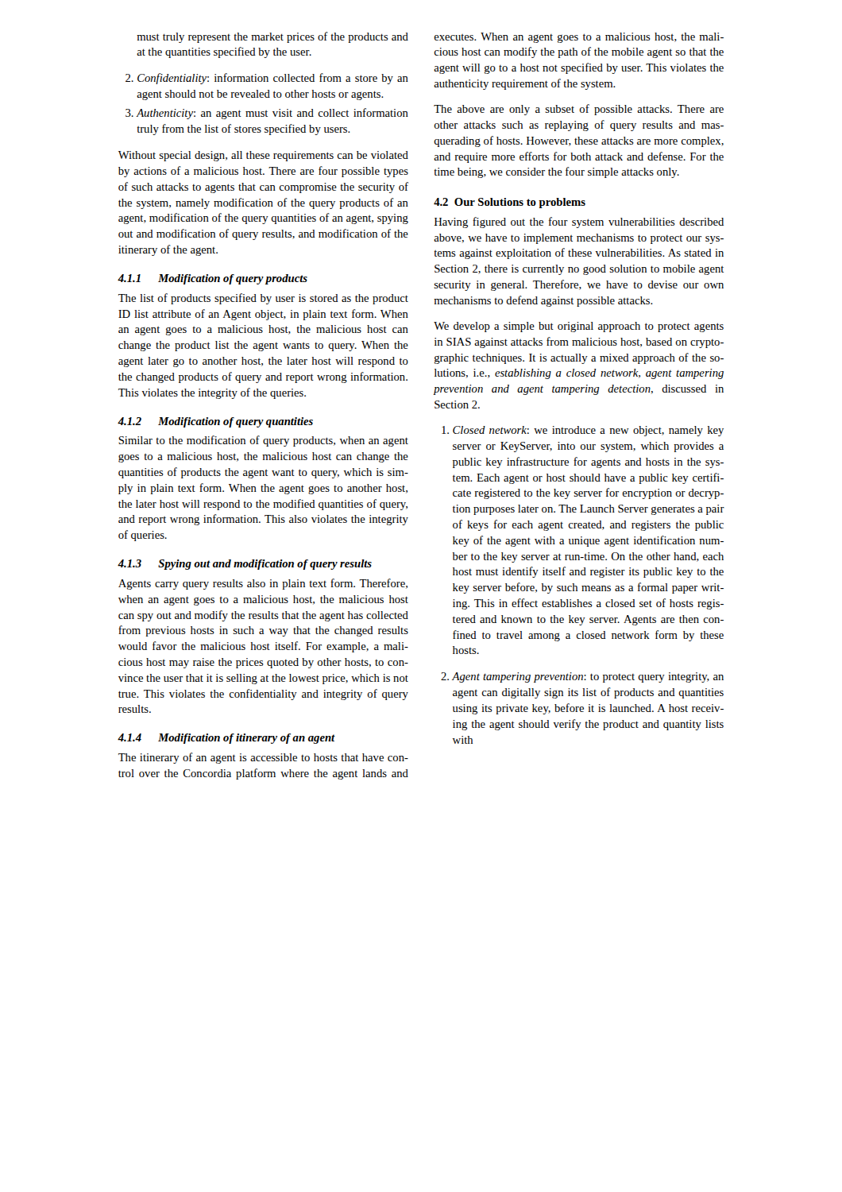must truly represent the market prices of the products and at the quantities specified by the user.
Confidentiality: information collected from a store by an agent should not be revealed to other hosts or agents.
Authenticity: an agent must visit and collect information truly from the list of stores specified by users.
Without special design, all these requirements can be violated by actions of a malicious host. There are four possible types of such attacks to agents that can compromise the security of the system, namely modification of the query products of an agent, modification of the query quantities of an agent, spying out and modification of query results, and modification of the itinerary of the agent.
4.1.1 Modification of query products
The list of products specified by user is stored as the product ID list attribute of an Agent object, in plain text form. When an agent goes to a malicious host, the malicious host can change the product list the agent wants to query. When the agent later go to another host, the later host will respond to the changed products of query and report wrong information. This violates the integrity of the queries.
4.1.2 Modification of query quantities
Similar to the modification of query products, when an agent goes to a malicious host, the malicious host can change the quantities of products the agent want to query, which is simply in plain text form. When the agent goes to another host, the later host will respond to the modified quantities of query, and report wrong information. This also violates the integrity of queries.
4.1.3 Spying out and modification of query results
Agents carry query results also in plain text form. Therefore, when an agent goes to a malicious host, the malicious host can spy out and modify the results that the agent has collected from previous hosts in such a way that the changed results would favor the malicious host itself. For example, a malicious host may raise the prices quoted by other hosts, to convince the user that it is selling at the lowest price, which is not true. This violates the confidentiality and integrity of query results.
4.1.4 Modification of itinerary of an agent
The itinerary of an agent is accessible to hosts that have control over the Concordia platform where the agent lands and executes. When an agent goes to a malicious host, the malicious host can modify the path of the mobile agent so that the agent will go to a host not specified by user. This violates the authenticity requirement of the system.
The above are only a subset of possible attacks. There are other attacks such as replaying of query results and masquerading of hosts. However, these attacks are more complex, and require more efforts for both attack and defense. For the time being, we consider the four simple attacks only.
4.2 Our Solutions to problems
Having figured out the four system vulnerabilities described above, we have to implement mechanisms to protect our systems against exploitation of these vulnerabilities. As stated in Section 2, there is currently no good solution to mobile agent security in general. Therefore, we have to devise our own mechanisms to defend against possible attacks.
We develop a simple but original approach to protect agents in SIAS against attacks from malicious host, based on cryptographic techniques. It is actually a mixed approach of the solutions, i.e., establishing a closed network, agent tampering prevention and agent tampering detection, discussed in Section 2.
Closed network: we introduce a new object, namely key server or KeyServer, into our system, which provides a public key infrastructure for agents and hosts in the system. Each agent or host should have a public key certificate registered to the key server for encryption or decryption purposes later on. The Launch Server generates a pair of keys for each agent created, and registers the public key of the agent with a unique agent identification number to the key server at run-time. On the other hand, each host must identify itself and register its public key to the key server before, by such means as a formal paper writing. This in effect establishes a closed set of hosts registered and known to the key server. Agents are then confined to travel among a closed network form by these hosts.
Agent tampering prevention: to protect query integrity, an agent can digitally sign its list of products and quantities using its private key, before it is launched. A host receiving the agent should verify the product and quantity lists with